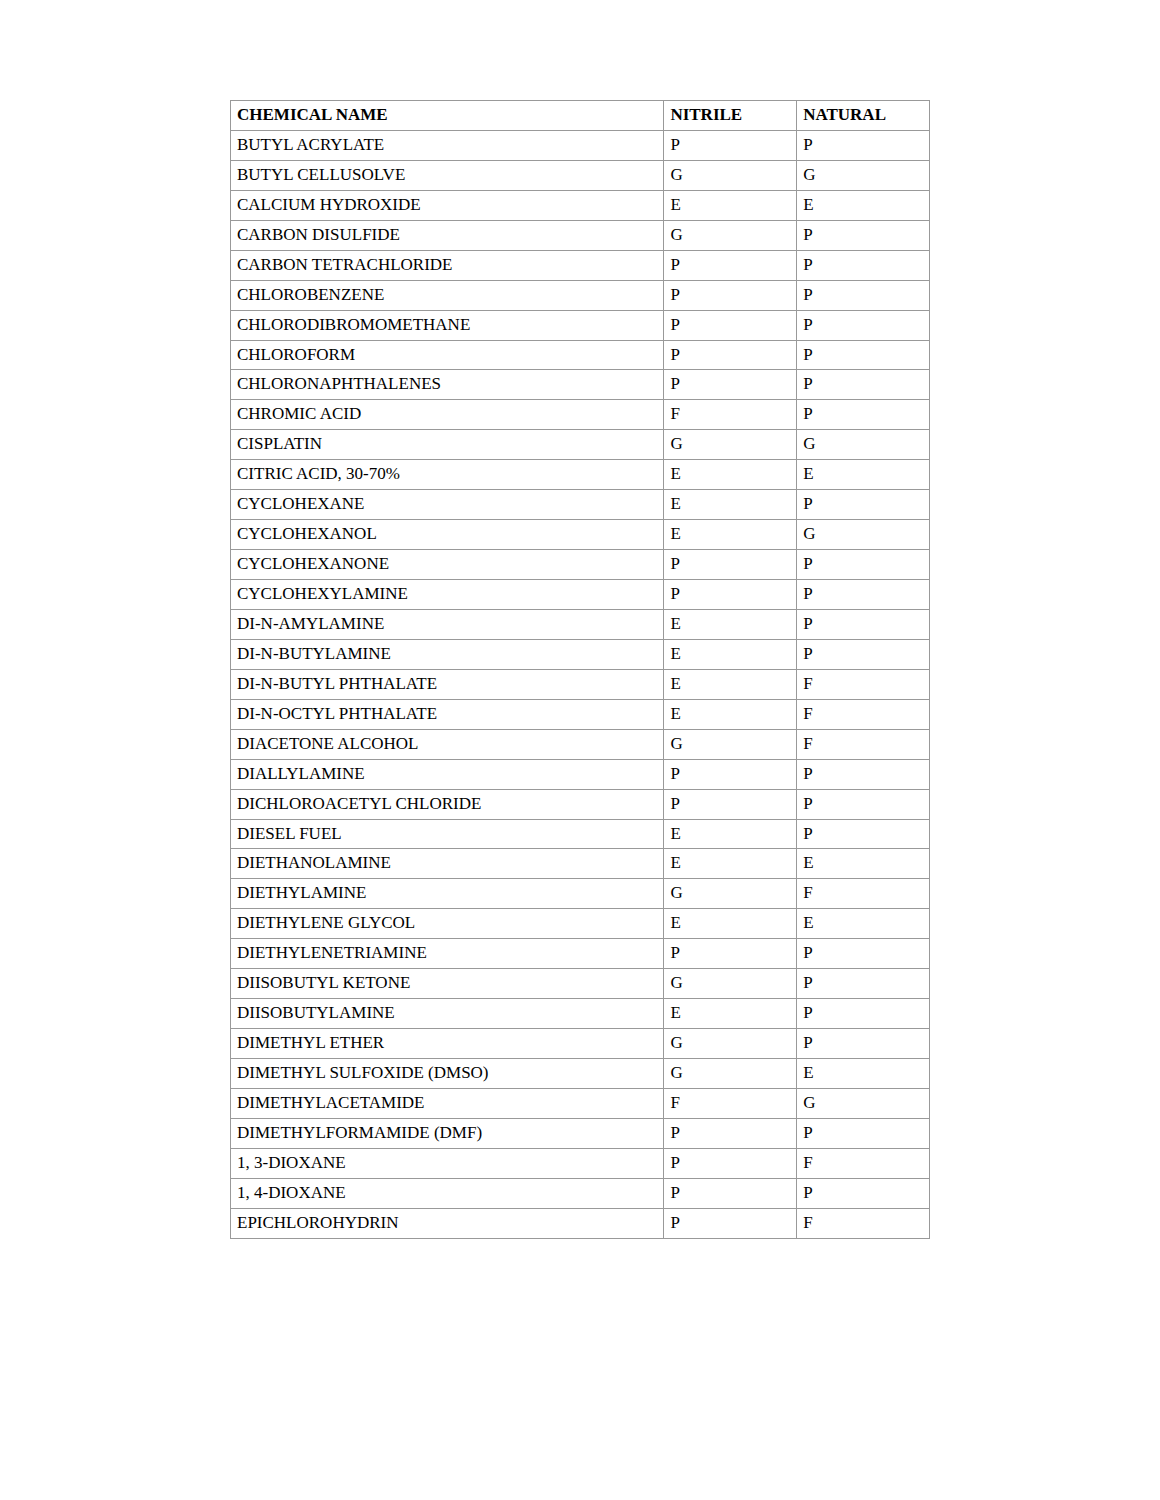Chemical resistance ratings for nitrile and natural rubber gloves
| CHEMICAL NAME | NITRILE | NATURAL |
| --- | --- | --- |
| BUTYL ACRYLATE | P | P |
| BUTYL CELLUSOLVE | G | G |
| CALCIUM HYDROXIDE | E | E |
| CARBON DISULFIDE | G | P |
| CARBON TETRACHLORIDE | P | P |
| CHLOROBENZENE | P | P |
| CHLORODIBROMOMETHANE | P | P |
| CHLOROFORM | P | P |
| CHLORONAPHTHALENES | P | P |
| CHROMIC ACID | F | P |
| CISPLATIN | G | G |
| CITRIC ACID, 30-70% | E | E |
| CYCLOHEXANE | E | P |
| CYCLOHEXANOL | E | G |
| CYCLOHEXANONE | P | P |
| CYCLOHEXYLAMINE | P | P |
| DI-N-AMYLAMINE | E | P |
| DI-N-BUTYLAMINE | E | P |
| DI-N-BUTYL PHTHALATE | E | F |
| DI-N-OCTYL PHTHALATE | E | F |
| DIACETONE ALCOHOL | G | F |
| DIALLYLAMINE | P | P |
| DICHLOROACETYL CHLORIDE | P | P |
| DIESEL FUEL | E | P |
| DIETHANOLAMINE | E | E |
| DIETHYLAMINE | G | F |
| DIETHYLENE GLYCOL | E | E |
| DIETHYLENETRIAMINE | P | P |
| DIISOBUTYL KETONE | G | P |
| DIISOBUTYLAMINE | E | P |
| DIMETHYL ETHER | G | P |
| DIMETHYL SULFOXIDE (DMSO) | G | E |
| DIMETHYLACETAMIDE | F | G |
| DIMETHYLFORMAMIDE (DMF) | P | P |
| 1, 3-DIOXANE | P | F |
| 1, 4-DIOXANE | P | P |
| EPICHLOROHYDRIN | P | F |